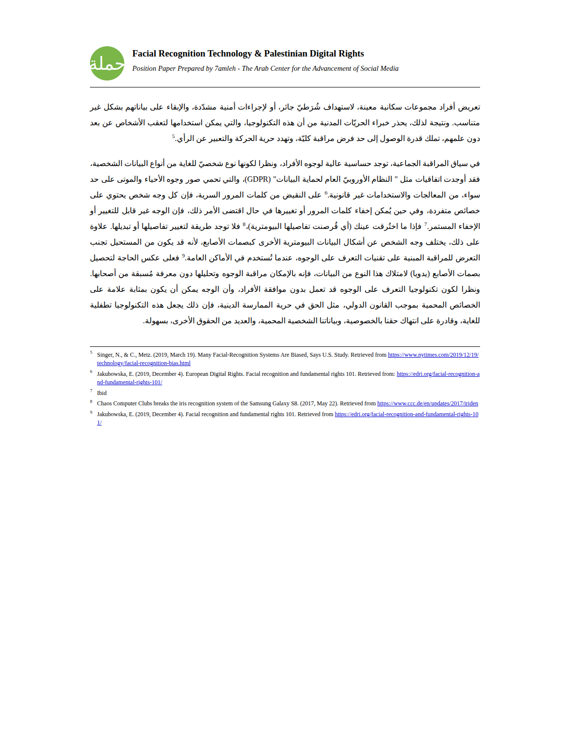حملة
Facial Recognition Technology & Palestinian Digital Rights
Position Paper Prepared by 7amleh - The Arab Center for the Advancement of Social Media
تعريض أفراد مجموعات سكانية معينة، لاستهداف شُرَطيّ جائر، أو لإجراءات أمنية مشدّدة، والإبقاء على بياناتهم بشكل غير متناسب. ونتيجة لذلك، يحذر خبراء الحريّات المدنية من أن هذه التكنولوجيا، والتي يمكن استخدامها لتعقب الأشخاص عن بعد دون علمهم، تملك قدرة الوصول إلى حد فرض مراقبة كليّة، وتهدد حرية الحركة والتعبير عن الرأي.5
في سياق المراقبة الجماعية، توجد حساسية عالية لوجوه الأفراد، ونظرا لكونها نوع شخصيّ للغاية من أنواع البيانات الشخصية، فقد أوجدت اتفاقيات مثل " النظام الأوروبيّ العام لحماية البيانات" (GDPR)، والتي تحمي صور وجوه الأحياء والموتى على حد سواء، من المعالجات والاستخدامات غير قانونية.6 على النقيض من كلمات المرور السرية، فإن كل وجه شخص يحتوي على خصائص متفردة، وفي حين يُمكن إخفاء كلمات المرور أو تغييرها في حال اقتضى الأمر ذلك، فإن الوجه غير قابل للتغيير أو الإخفاء المستمر.7 فإذا ما اختُرقت عينك (أي قُرصنت تفاصيلها البيومترية)،8 فلا توجد طريقة لتغيير تفاصيلها أو تبديلها. علاوة على ذلك، يختلف وجه الشخص عن أشكال البيانات البيومترية الأخرى كبصمات الأصابع، لأنه قد يكون من المستحيل تجنب التعرض للمراقبة المبنية على تقنيات التعرف على الوجوه، عندما تُستخدم في الأماكن العامة.9 فعلى عكس الحاجة لتحصيل بصمات الأصابع (يدويا) لامتلاك هذا النوع من البيانات، فإنه بالإمكان مراقبة الوجوه وتحليلها دون معرفة مُسبقة من أصحابها. ونظرا لكون تكنولوجيا التعرف على الوجوه قد تعمل بدون موافقة الأفراد، وأن الوجه يمكن أن يكون بمثابة علامة على الخصائص المحمية بموجب القانون الدولي، مثل الحق في حرية الممارسة الدينية، فإن ذلك يجعل هذه التكنولوجيا تطفلية للغاية، وقادرة على انتهاك حقنا بالخصوصية، وبياناتنا الشخصية المحمية، والعديد من الحقوق الأخرى، بسهولة.
5 Singer, N., & C., Metz. (2019, March 19). Many Facial-Recognition Systems Are Biased, Says U.S. Study. Retrieved from https://www.nytimes.com/2019/12/19/technology/facial-recognition-bias.html
6 Jakubowska, E. (2019, December 4). European Digital Rights. Facial recognition and fundamental rights 101. Retrieved from: https://edri.org/facial-recognition-and-fundamental-rights-101/
7 Ibid
8 Chaos Computer Clubs breaks the iris recognition system of the Samsung Galaxy S8. (2017, May 22). Retrieved from https://www.ccc.de/en/updates/2017/iriden
9 Jakubowska, E. (2019, December 4). Facial recognition and fundamental rights 101. Retrieved from https://edri.org/facial-recognition-and-fundamental-rights-101/